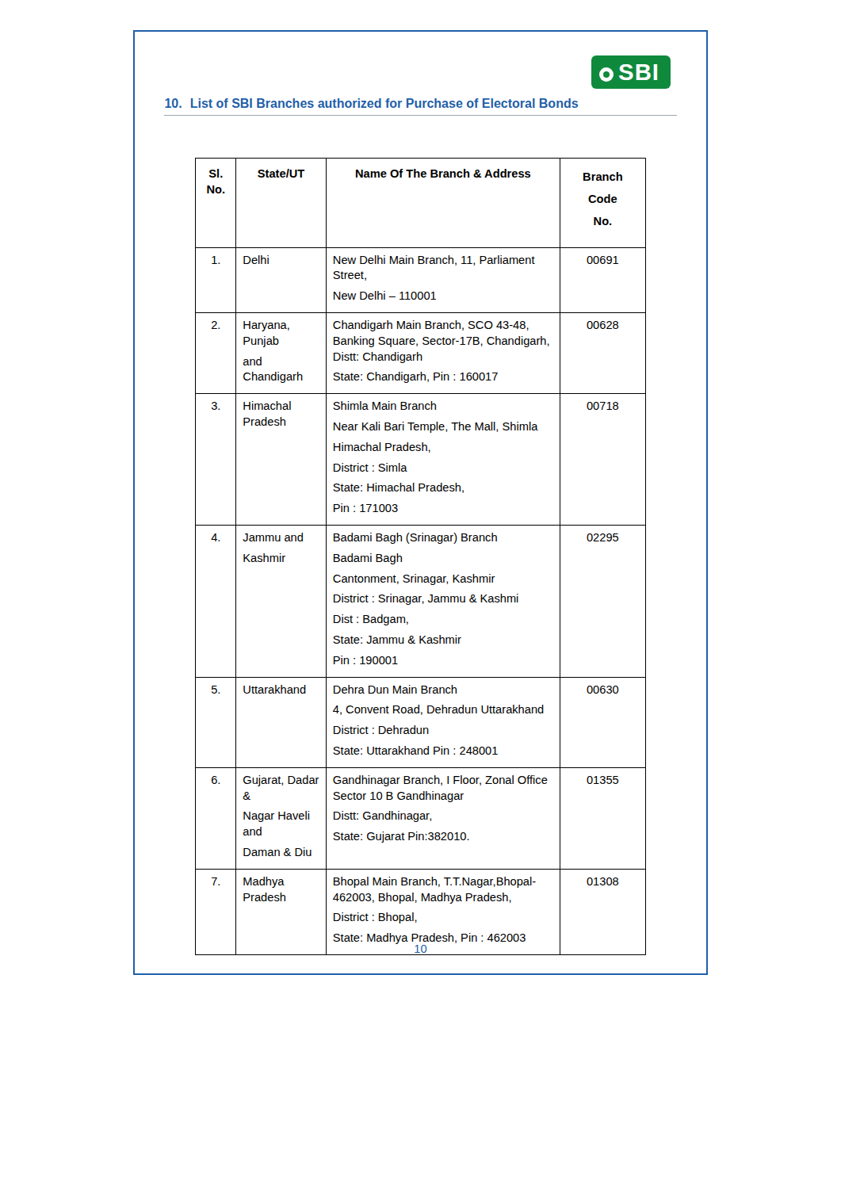SBI
10. List of SBI Branches authorized for Purchase of Electoral Bonds
| Sl. No. | State/UT | Name Of The Branch & Address | Branch Code No. |
| --- | --- | --- | --- |
| 1. | Delhi | New Delhi Main Branch, 11, Parliament Street, New Delhi – 110001 | 00691 |
| 2. | Haryana, Punjab and Chandigarh | Chandigarh Main Branch, SCO 43-48, Banking Square, Sector-17B, Chandigarh, Distt: Chandigarh State: Chandigarh, Pin : 160017 | 00628 |
| 3. | Himachal Pradesh | Shimla Main Branch Near Kali Bari Temple, The Mall, Shimla Himachal Pradesh, District : Simla State: Himachal Pradesh, Pin : 171003 | 00718 |
| 4. | Jammu and Kashmir | Badami Bagh (Srinagar) Branch Badami Bagh Cantonment, Srinagar, Kashmir District : Srinagar, Jammu & Kashmi Dist : Badgam, State: Jammu & Kashmir Pin : 190001 | 02295 |
| 5. | Uttarakhand | Dehra Dun Main Branch 4, Convent Road, Dehradun Uttarakhand District : Dehradun State: Uttarakhand Pin : 248001 | 00630 |
| 6. | Gujarat, Dadar & Nagar Haveli and Daman & Diu | Gandhinagar Branch, I Floor, Zonal Office Sector 10 B Gandhinagar Distt: Gandhinagar, State: Gujarat Pin:382010. | 01355 |
| 7. | Madhya Pradesh | Bhopal Main Branch, T.T.Nagar,Bhopal-462003, Bhopal, Madhya Pradesh, District : Bhopal, State: Madhya Pradesh, Pin : 462003 | 01308 |
10